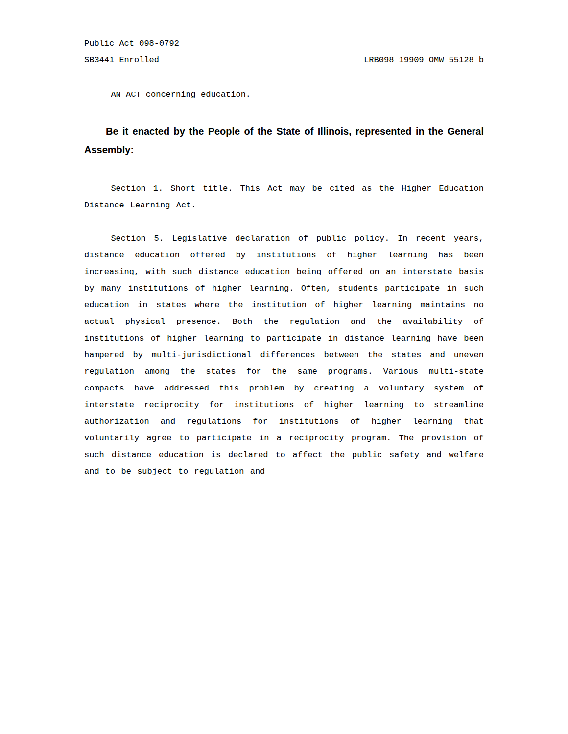Public Act 098-0792
SB3441 Enrolled LRB098 19909 OMW 55128 b
AN ACT concerning education.
Be it enacted by the People of the State of Illinois, represented in the General Assembly:
Section 1. Short title. This Act may be cited as the Higher Education Distance Learning Act.
Section 5. Legislative declaration of public policy. In recent years, distance education offered by institutions of higher learning has been increasing, with such distance education being offered on an interstate basis by many institutions of higher learning. Often, students participate in such education in states where the institution of higher learning maintains no actual physical presence. Both the regulation and the availability of institutions of higher learning to participate in distance learning have been hampered by multi-jurisdictional differences between the states and uneven regulation among the states for the same programs. Various multi-state compacts have addressed this problem by creating a voluntary system of interstate reciprocity for institutions of higher learning to streamline authorization and regulations for institutions of higher learning that voluntarily agree to participate in a reciprocity program. The provision of such distance education is declared to affect the public safety and welfare and to be subject to regulation and